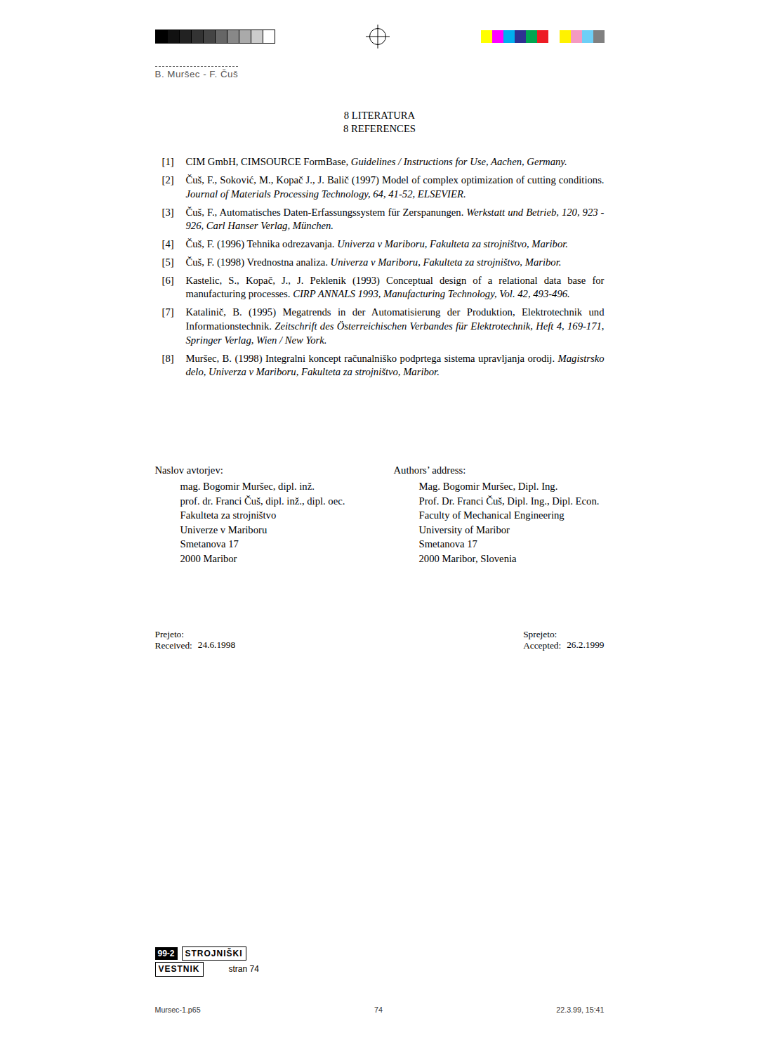B. Muršec - F. Čuš
8 LITERATURA
8 REFERENCES
[1]
CIM GmbH, CIMSOURCE FormBase, Guidelines / Instructions for Use, Aachen, Germany.
[2]
Čuš, F., Soković, M., Kopač J., J. Balič (1997) Model of complex optimization of cutting conditions. Journal of Materials Processing Technology, 64, 41-52, ELSEVIER.
[3]
Čuš, F., Automatisches Daten-Erfassungssystem für Zerspanungen. Werkstatt und Betrieb, 120, 923 - 926, Carl Hanser Verlag, München.
[4]
Čuš, F. (1996) Tehnika odrezavanja. Univerza v Mariboru, Fakulteta za strojništvo, Maribor.
[5]
Čuš, F. (1998) Vrednostna analiza. Univerza v Mariboru, Fakulteta za strojništvo, Maribor.
[6]
Kastelic, S., Kopač, J., J. Peklenik (1993) Conceptual design of a relational data base for manufacturing processes. CIRP ANNALS 1993, Manufacturing Technology, Vol. 42, 493-496.
[7]
Katalinič, B. (1995) Megatrends in der Automatisierung der Produktion, Elektrotechnik und Informationstechnik. Zeitschrift des Österreichischen Verbandes für Elektrotechnik, Heft 4, 169-171, Springer Verlag, Wien / New York.
[8]
Muršec, B. (1998) Integralni koncept računalniško podprtega sistema upravljanja orodij. Magistrsko delo, Univerza v Mariboru, Fakulteta za strojništvo, Maribor.
Naslov avtorjev:
mag. Bogomir Muršec, dipl. inž.
prof. dr. Franci Čuš, dipl. inž., dipl. oec.
Fakulteta za strojništvo
Univerze v Mariboru
Smetanova 17
2000 Maribor
Authors’ address:
Mag. Bogomir Muršec, Dipl. Ing.
Prof. Dr. Franci Čuš, Dipl. Ing., Dipl. Econ.
Faculty of Mechanical Engineering
University of Maribor
Smetanova 17
2000 Maribor, Slovenia
Prejeto:
Received:
24.6.1998
Sprejeto:
Accepted:
26.2.1999
99-2 STROJNIŠKI
VESTNIK stran 74
Mursec-1.p65 74 22.3.99, 15:41